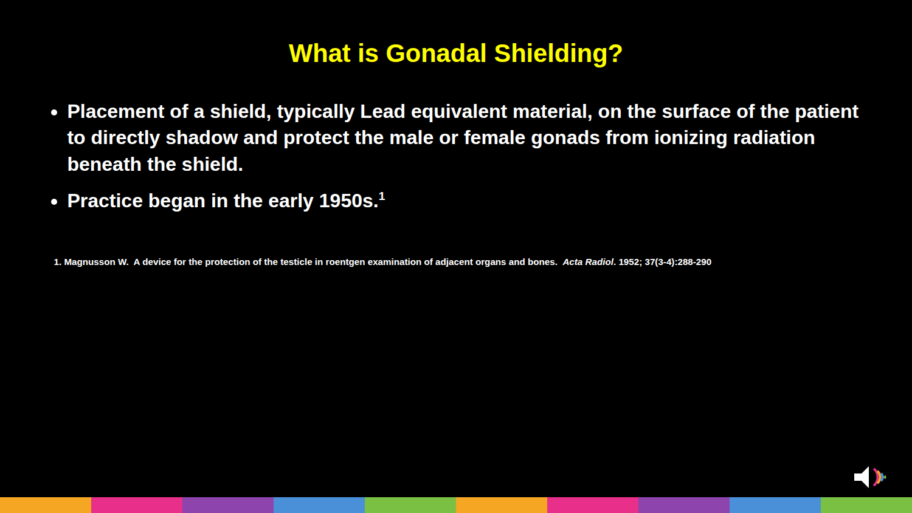What is Gonadal Shielding?
Placement of a shield, typically Lead equivalent material, on the surface of the patient to directly shadow and protect the male or female gonads from ionizing radiation beneath the shield.
Practice began in the early 1950s.1
Magnusson W. A device for the protection of the testicle in roentgen examination of adjacent organs and bones. Acta Radiol. 1952; 37(3-4):288-290